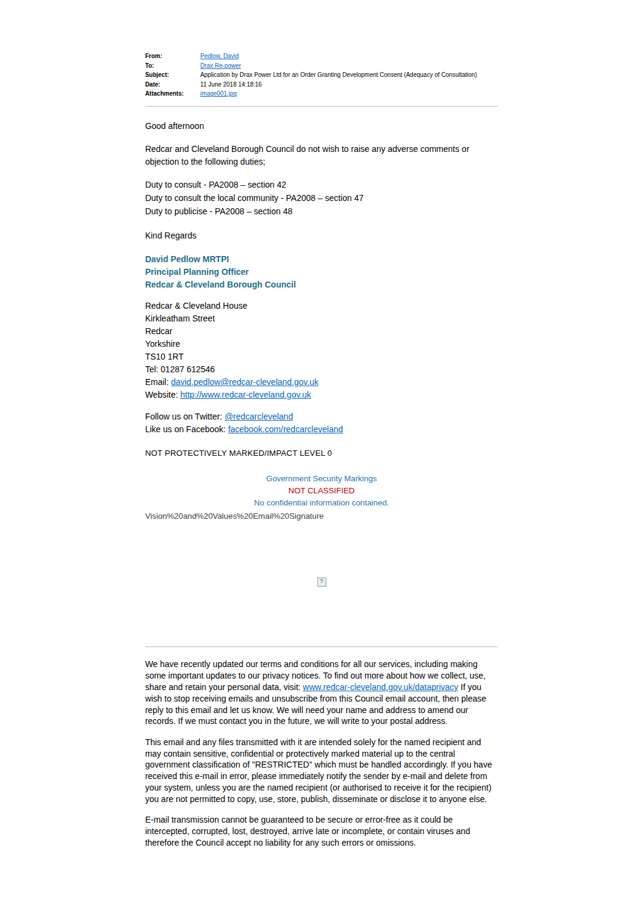| From: | Pedlow, David |
| To: | Drax Re-power |
| Subject: | Application by Drax Power Ltd for an Order Granting Development Consent (Adequacy of Consultation) |
| Date: | 11 June 2018 14:18:16 |
| Attachments: | image001.jpg |
Good afternoon
Redcar and Cleveland Borough Council do not wish to raise any adverse comments or objection to the following duties;
Duty to consult - PA2008 – section 42
Duty to consult the local community - PA2008 – section 47
Duty to publicise - PA2008 – section 48
Kind Regards
David Pedlow MRTPI
Principal Planning Officer
Redcar & Cleveland Borough Council
Redcar & Cleveland House
Kirkleatham Street
Redcar
Yorkshire
TS10 1RT
Tel: 01287 612546
Email: david.pedlow@redcar-cleveland.gov.uk
Website: http://www.redcar-cleveland.gov.uk
Follow us on Twitter: @redcarcleveland
Like us on Facebook: facebook.com/redcarcleveland
NOT PROTECTIVELY MARKED/IMPACT LEVEL 0
Government Security Markings
NOT CLASSIFIED
No confidential information contained.
Vision%20and%20Values%20Email%20Signature
We have recently updated our terms and conditions for all our services, including making some important updates to our privacy notices. To find out more about how we collect, use, share and retain your personal data, visit: www.redcar-cleveland.gov.uk/dataprivacy If you wish to stop receiving emails and unsubscribe from this Council email account, then please reply to this email and let us know. We will need your name and address to amend our records. If we must contact you in the future, we will write to your postal address.
This email and any files transmitted with it are intended solely for the named recipient and may contain sensitive, confidential or protectively marked material up to the central government classification of "RESTRICTED" which must be handled accordingly. If you have received this e-mail in error, please immediately notify the sender by e-mail and delete from your system, unless you are the named recipient (or authorised to receive it for the recipient) you are not permitted to copy, use, store, publish, disseminate or disclose it to anyone else.
E-mail transmission cannot be guaranteed to be secure or error-free as it could be intercepted, corrupted, lost, destroyed, arrive late or incomplete, or contain viruses and therefore the Council accept no liability for any such errors or omissions.